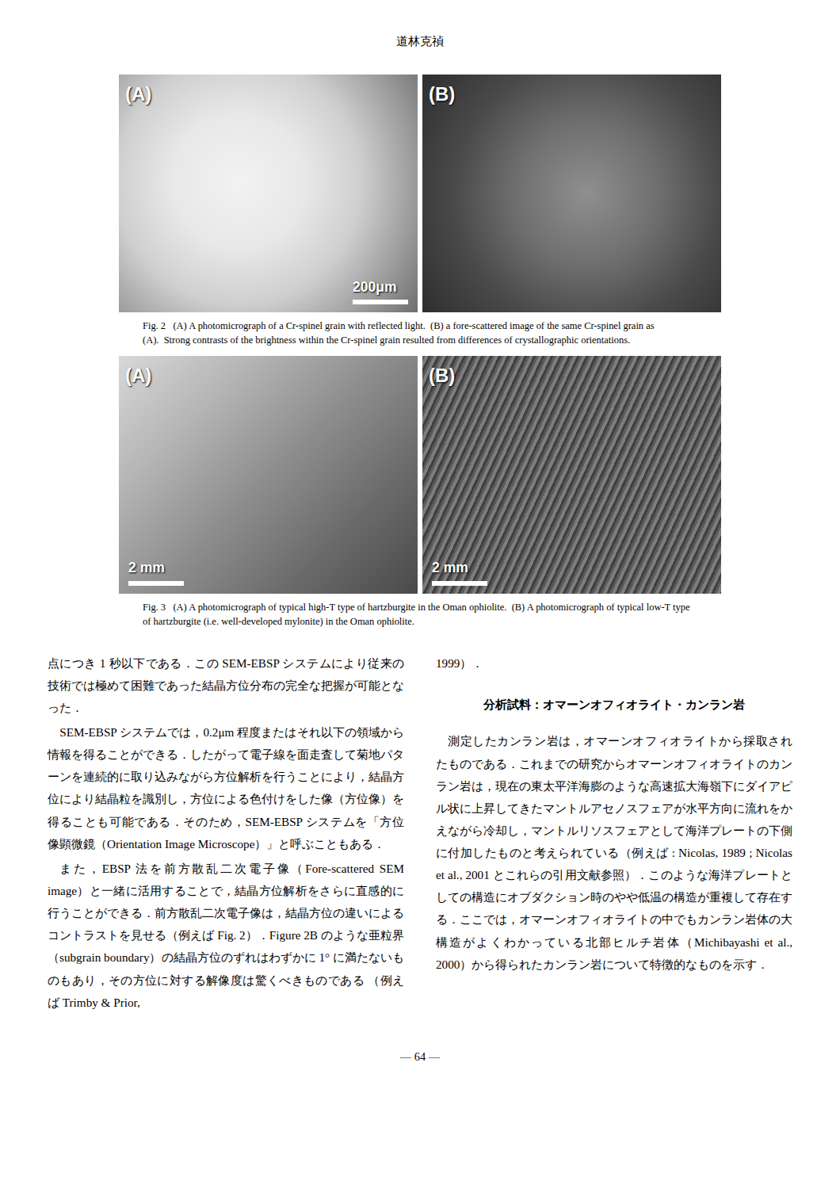道林克禎
(A) 200μm
(B)
Fig. 2 (A) A photomicrograph of a Cr-spinel grain with reflected light. (B) a fore-scattered image of the same Cr-spinel grain as (A). Strong contrasts of the brightness within the Cr-spinel grain resulted from differences of crystallographic orientations.
(A) 2 mm
(B) 2 mm
Fig. 3 (A) A photomicrograph of typical high-T type of hartzburgite in the Oman ophiolite. (B) A photomicrograph of typical low-T type of hartzburgite (i.e. well-developed mylonite) in the Oman ophiolite.
点につき 1 秒以下である．この SEM-EBSP システムにより従来の技術では極めて困難であった結晶方位分布の完全な把握が可能となった．
SEM-EBSP システムでは，0.2μm 程度またはそれ以下の領域から情報を得ることができる．したがって電子線を面走査して菊地パターンを連続的に取り込みながら方位解析を行うことにより，結晶方位により結晶粒を識別し，方位による色付けをした像（方位像）を得ることも可能である．そのため，SEM-EBSP システムを「方位像顕微鏡（Orientation Image Microscope）」と呼ぶこともある．
また，EBSP 法を前方散乱二次電子像（Fore-scattered SEM image）と一緒に活用することで，結晶方位解析をさらに直感的に行うことができる．前方散乱二次電子像は，結晶方位の違いによるコントラストを見せる（例えば Fig. 2）．Figure 2B のような亜粒界（subgrain boundary）の結晶方位のずれはわずかに 1° に満たないものもあり，その方位に対する解像度は驚くべきものである （例えば Trimby & Prior,
1999）．
分析試料：オマーンオフィオライト・カンラン岩
測定したカンラン岩は，オマーンオフィオライトから採取されたものである．これまでの研究からオマーンオフィオライトのカンラン岩は，現在の東太平洋海膨のような高速拡大海嶺下にダイアピル状に上昇してきたマントルアセノスフェアが水平方向に流れをかえながら冷却し，マントルリソスフェアとして海洋プレートの下側に付加したものと考えられている（例えば : Nicolas, 1989 ; Nicolas et al., 2001 とこれらの引用文献参照）．このような海洋プレートとしての構造にオブダクション時のやや低温の構造が重複して存在する．ここでは，オマーンオフィオライトの中でもカンラン岩体の大構造がよくわかっている北部ヒルチ岩体（Michibayashi et al., 2000）から得られたカンラン岩について特徴的なものを示す．
— 64 —